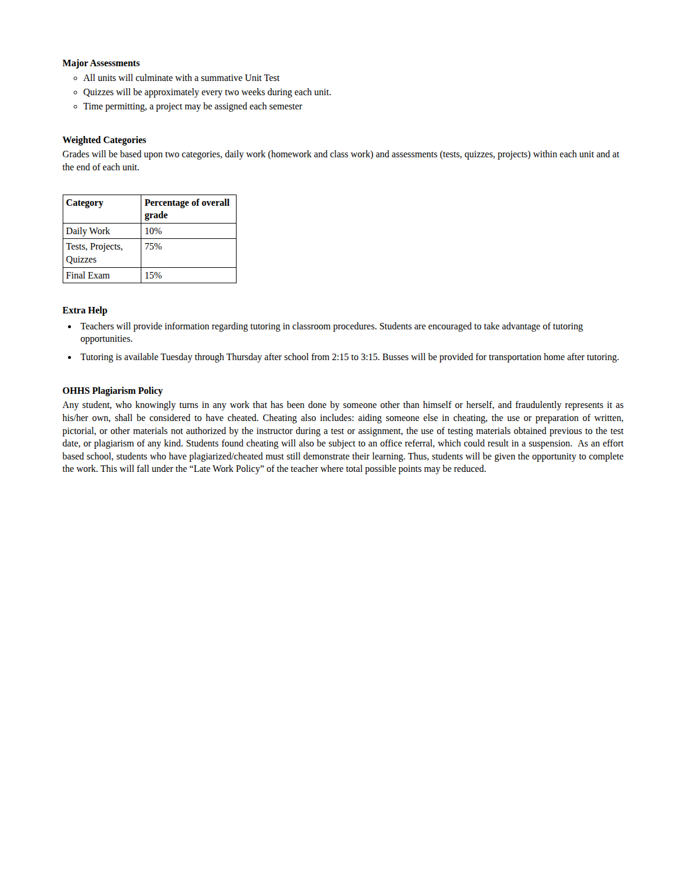Major Assessments
All units will culminate with a summative Unit Test
Quizzes will be approximately every two weeks during each unit.
Time permitting, a project may be assigned each semester
Weighted Categories
Grades will be based upon two categories, daily work (homework and class work) and assessments (tests, quizzes, projects) within each unit and at the end of each unit.
| Category | Percentage of overall grade |
| --- | --- |
| Daily Work | 10% |
| Tests, Projects, Quizzes | 75% |
| Final Exam | 15% |
Extra Help
Teachers will provide information regarding tutoring in classroom procedures. Students are encouraged to take advantage of tutoring opportunities.
Tutoring is available Tuesday through Thursday after school from 2:15 to 3:15. Busses will be provided for transportation home after tutoring.
OHHS Plagiarism Policy
Any student, who knowingly turns in any work that has been done by someone other than himself or herself, and fraudulently represents it as his/her own, shall be considered to have cheated. Cheating also includes: aiding someone else in cheating, the use or preparation of written, pictorial, or other materials not authorized by the instructor during a test or assignment, the use of testing materials obtained previous to the test date, or plagiarism of any kind. Students found cheating will also be subject to an office referral, which could result in a suspension. As an effort based school, students who have plagiarized/cheated must still demonstrate their learning. Thus, students will be given the opportunity to complete the work. This will fall under the “Late Work Policy” of the teacher where total possible points may be reduced.